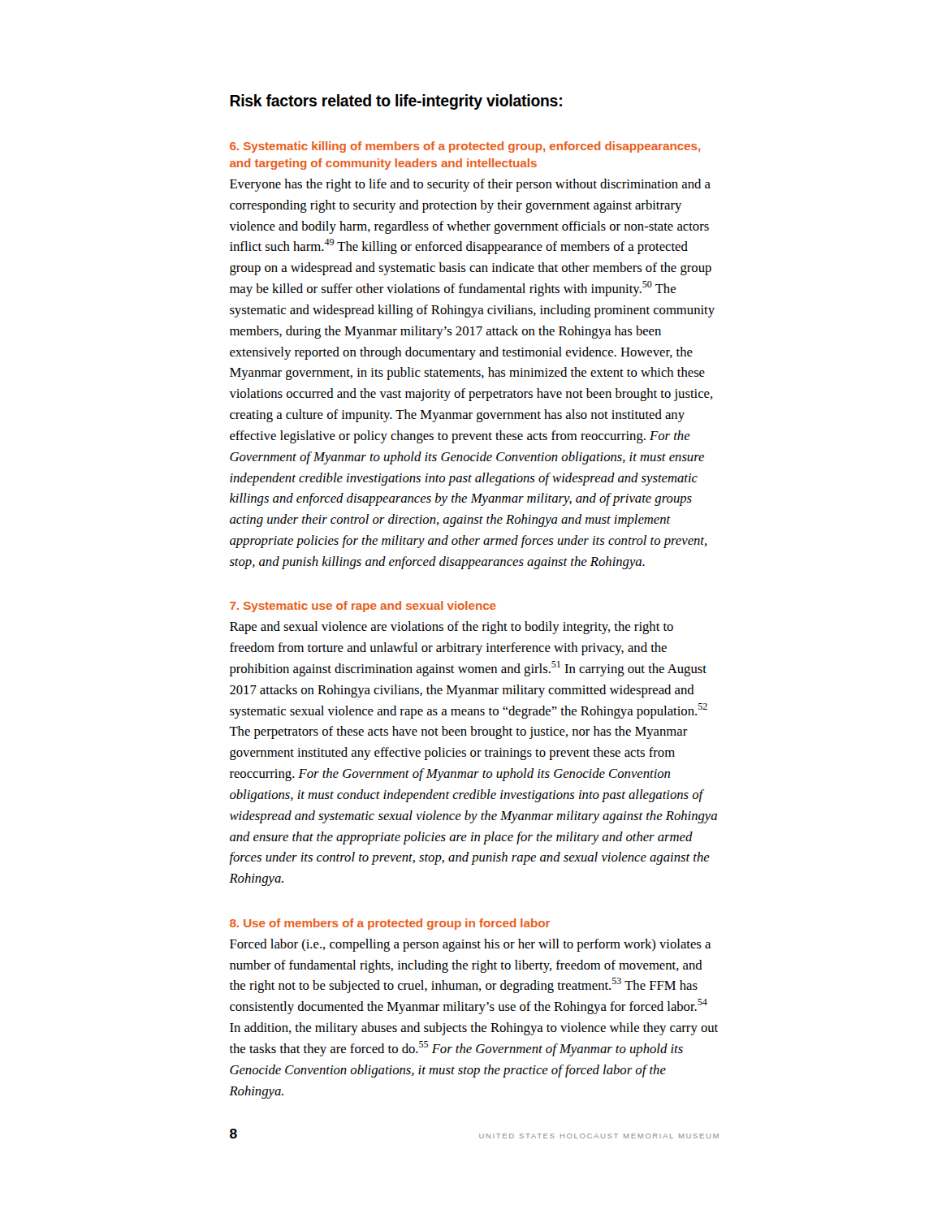Risk factors related to life-integrity violations:
6. Systematic killing of members of a protected group, enforced disappearances, and targeting of community leaders and intellectuals
Everyone has the right to life and to security of their person without discrimination and a corresponding right to security and protection by their government against arbitrary violence and bodily harm, regardless of whether government officials or non-state actors inflict such harm.49 The killing or enforced disappearance of members of a protected group on a widespread and systematic basis can indicate that other members of the group may be killed or suffer other violations of fundamental rights with impunity.50 The systematic and widespread killing of Rohingya civilians, including prominent community members, during the Myanmar military’s 2017 attack on the Rohingya has been extensively reported on through documentary and testimonial evidence. However, the Myanmar government, in its public statements, has minimized the extent to which these violations occurred and the vast majority of perpetrators have not been brought to justice, creating a culture of impunity. The Myanmar government has also not instituted any effective legislative or policy changes to prevent these acts from reoccurring. For the Government of Myanmar to uphold its Genocide Convention obligations, it must ensure independent credible investigations into past allegations of widespread and systematic killings and enforced disappearances by the Myanmar military, and of private groups acting under their control or direction, against the Rohingya and must implement appropriate policies for the military and other armed forces under its control to prevent, stop, and punish killings and enforced disappearances against the Rohingya.
7. Systematic use of rape and sexual violence
Rape and sexual violence are violations of the right to bodily integrity, the right to freedom from torture and unlawful or arbitrary interference with privacy, and the prohibition against discrimination against women and girls.51 In carrying out the August 2017 attacks on Rohingya civilians, the Myanmar military committed widespread and systematic sexual violence and rape as a means to “degrade” the Rohingya population.52 The perpetrators of these acts have not been brought to justice, nor has the Myanmar government instituted any effective policies or trainings to prevent these acts from reoccurring. For the Government of Myanmar to uphold its Genocide Convention obligations, it must conduct independent credible investigations into past allegations of widespread and systematic sexual violence by the Myanmar military against the Rohingya and ensure that the appropriate policies are in place for the military and other armed forces under its control to prevent, stop, and punish rape and sexual violence against the Rohingya.
8. Use of members of a protected group in forced labor
Forced labor (i.e., compelling a person against his or her will to perform work) violates a number of fundamental rights, including the right to liberty, freedom of movement, and the right not to be subjected to cruel, inhuman, or degrading treatment.53 The FFM has consistently documented the Myanmar military’s use of the Rohingya for forced labor.54 In addition, the military abuses and subjects the Rohingya to violence while they carry out the tasks that they are forced to do.55 For the Government of Myanmar to uphold its Genocide Convention obligations, it must stop the practice of forced labor of the Rohingya.
8 United States Holocaust Memorial Museum